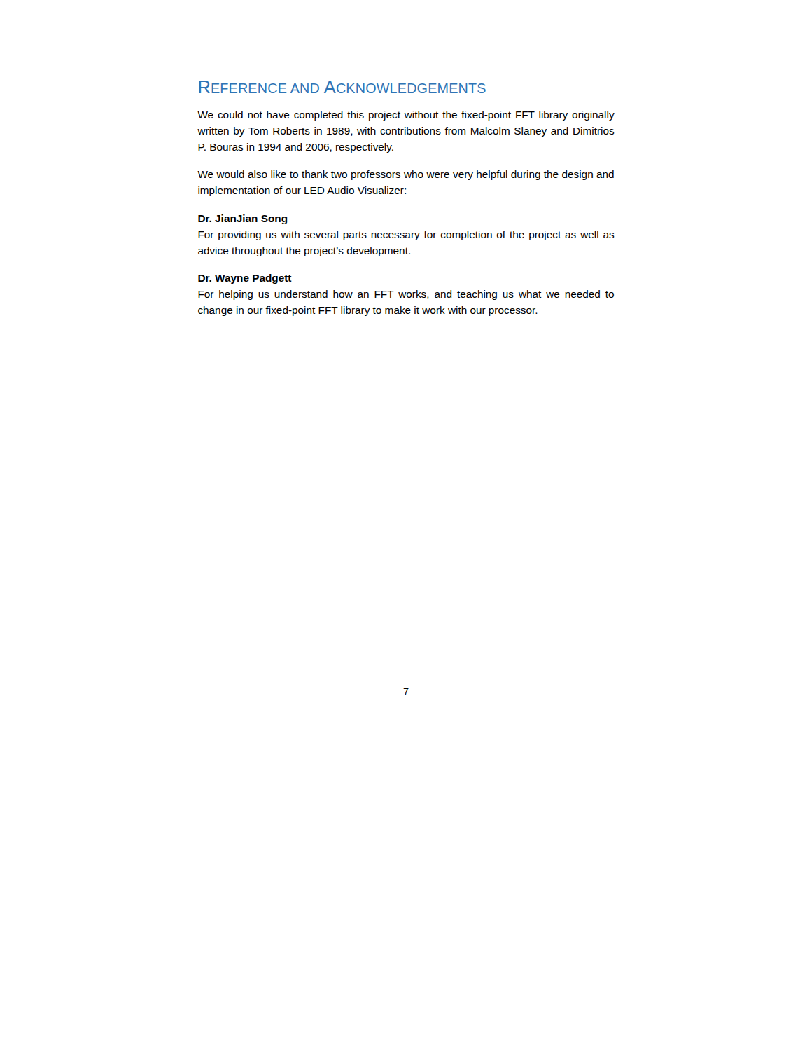REFERENCE AND ACKNOWLEDGEMENTS
We could not have completed this project without the fixed-point FFT library originally written by Tom Roberts in 1989, with contributions from Malcolm Slaney and Dimitrios P. Bouras in 1994 and 2006, respectively.
We would also like to thank two professors who were very helpful during the design and implementation of our LED Audio Visualizer:
Dr. JianJian Song
For providing us with several parts necessary for completion of the project as well as advice throughout the project’s development.
Dr. Wayne Padgett
For helping us understand how an FFT works, and teaching us what we needed to change in our fixed-point FFT library to make it work with our processor.
7